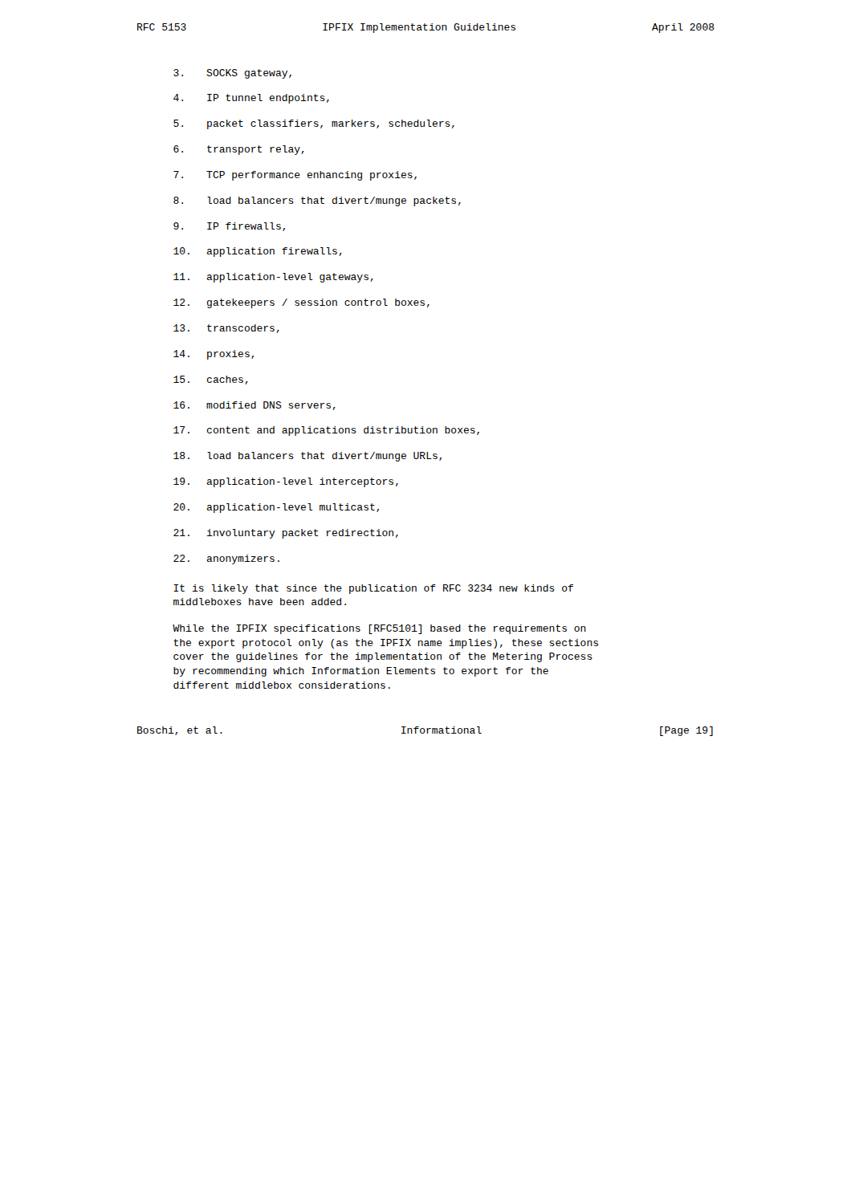RFC 5153 IPFIX Implementation Guidelines April 2008
3. SOCKS gateway,
4. IP tunnel endpoints,
5. packet classifiers, markers, schedulers,
6. transport relay,
7. TCP performance enhancing proxies,
8. load balancers that divert/munge packets,
9. IP firewalls,
10. application firewalls,
11. application-level gateways,
12. gatekeepers / session control boxes,
13. transcoders,
14. proxies,
15. caches,
16. modified DNS servers,
17. content and applications distribution boxes,
18. load balancers that divert/munge URLs,
19. application-level interceptors,
20. application-level multicast,
21. involuntary packet redirection,
22. anonymizers.
It is likely that since the publication of RFC 3234 new kinds of middleboxes have been added.
While the IPFIX specifications [RFC5101] based the requirements on the export protocol only (as the IPFIX name implies), these sections cover the guidelines for the implementation of the Metering Process by recommending which Information Elements to export for the different middlebox considerations.
Boschi, et al. Informational [Page 19]